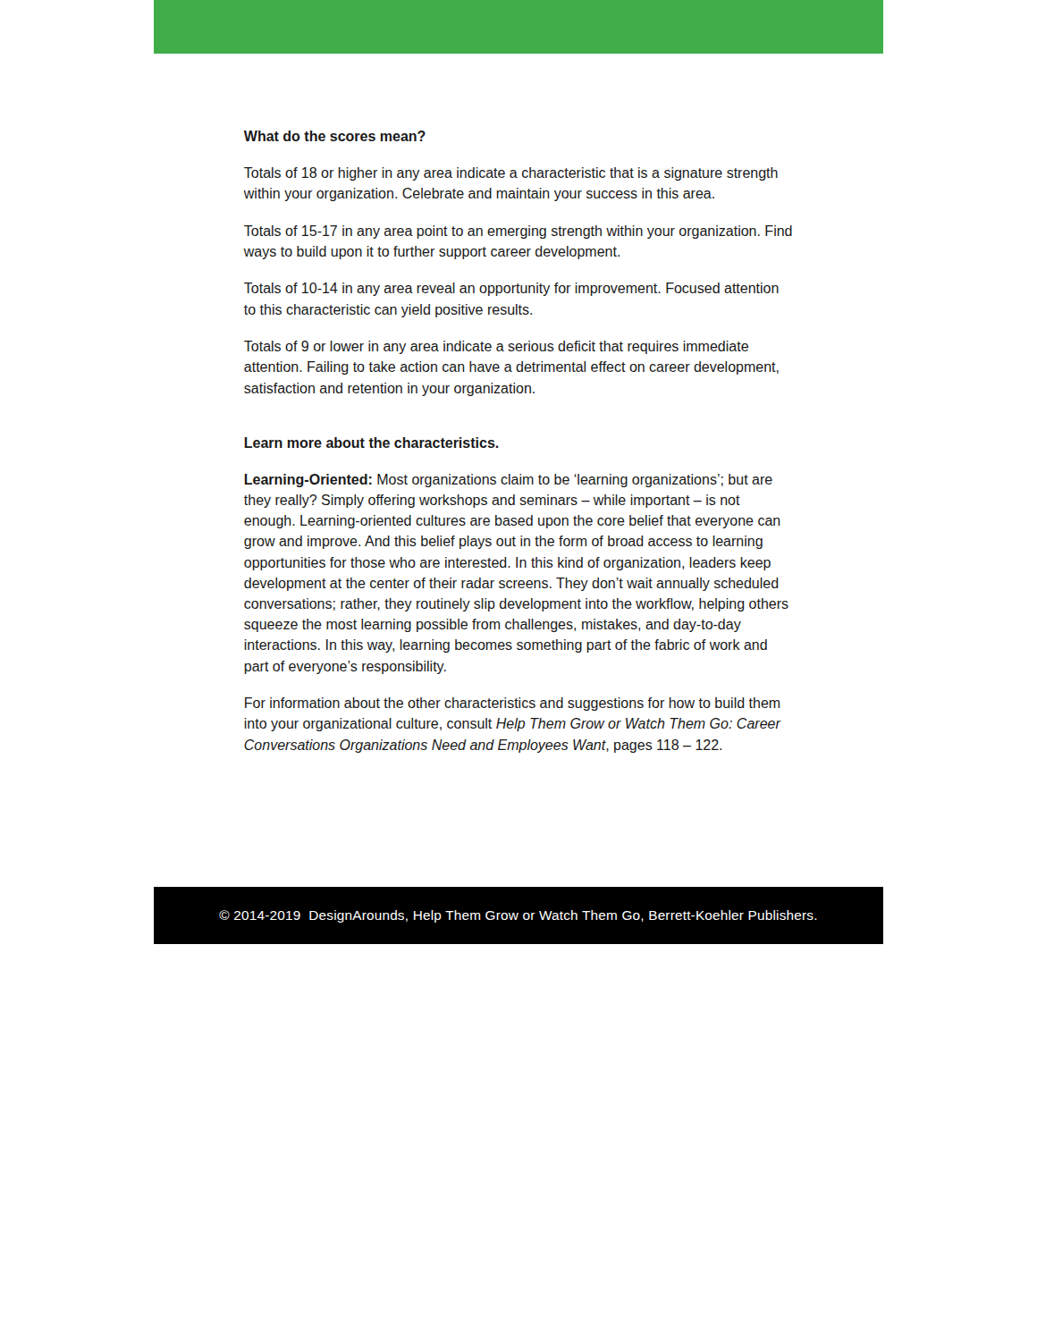What do the scores mean?
Totals of 18 or higher in any area indicate a characteristic that is a signature strength within your organization. Celebrate and maintain your success in this area.
Totals of 15-17 in any area point to an emerging strength within your organization. Find ways to build upon it to further support career development.
Totals of 10-14 in any area reveal an opportunity for improvement. Focused attention to this characteristic can yield positive results.
Totals of 9 or lower in any area indicate a serious deficit that requires immediate attention. Failing to take action can have a detrimental effect on career development, satisfaction and retention in your organization.
Learn more about the characteristics.
Learning-Oriented: Most organizations claim to be ‘learning organizations’; but are they really? Simply offering workshops and seminars – while important – is not enough. Learning-oriented cultures are based upon the core belief that everyone can grow and improve. And this belief plays out in the form of broad access to learning opportunities for those who are interested. In this kind of organization, leaders keep development at the center of their radar screens. They don’t wait annually scheduled conversations; rather, they routinely slip development into the workflow, helping others squeeze the most learning possible from challenges, mistakes, and day-to-day interactions. In this way, learning becomes something part of the fabric of work and part of everyone’s responsibility.
For information about the other characteristics and suggestions for how to build them into your organizational culture, consult Help Them Grow or Watch Them Go: Career Conversations Organizations Need and Employees Want, pages 118 – 122.
© 2014-2019 DesignArounds, Help Them Grow or Watch Them Go, Berrett-Koehler Publishers.